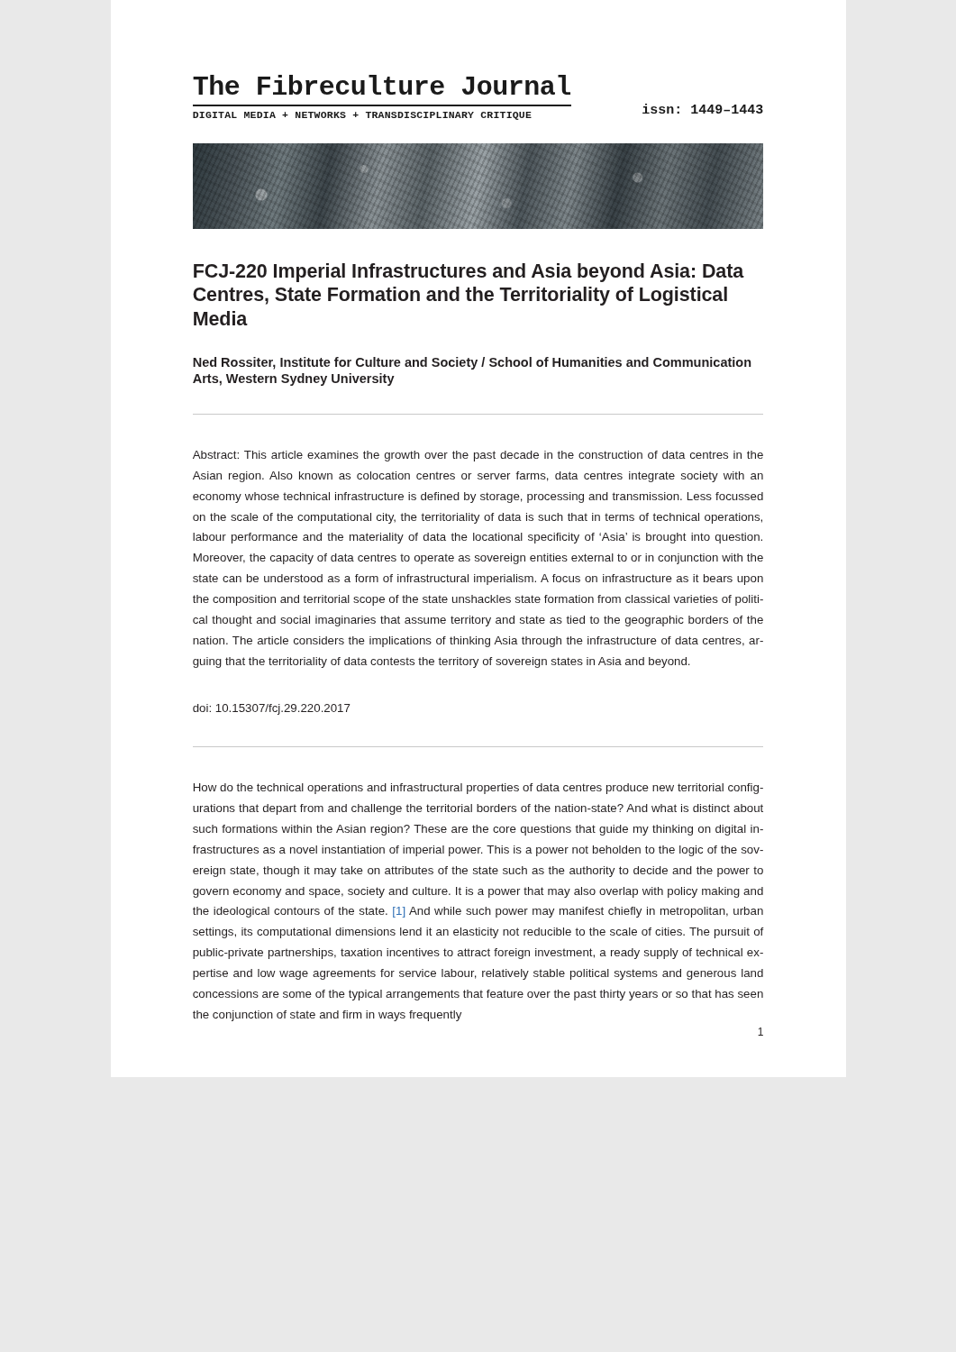The Fibreculture Journal
DIGITAL MEDIA + NETWORKS + TRANSDISCIPLINARY CRITIQUE
issn: 1449–1443
FCJ-220 Imperial Infrastructures and Asia beyond Asia: Data Centres, State Formation and the Territoriality of Logistical Media
Ned Rossiter, Institute for Culture and Society / School of Humanities and Communication Arts, Western Sydney University
Abstract: This article examines the growth over the past decade in the construction of data centres in the Asian region. Also known as colocation centres or server farms, data centres integrate society with an economy whose technical infrastructure is defined by storage, processing and transmission. Less focussed on the scale of the computational city, the territoriality of data is such that in terms of technical operations, labour performance and the materiality of data the locational specificity of ‘Asia’ is brought into question. Moreover, the capacity of data centres to operate as sovereign entities external to or in conjunction with the state can be understood as a form of infrastructural imperialism. A focus on infrastructure as it bears upon the composition and territorial scope of the state unshackles state formation from classical varieties of political thought and social imaginaries that assume territory and state as tied to the geographic borders of the nation. The article considers the implications of thinking Asia through the infrastructure of data centres, arguing that the territoriality of data contests the territory of sovereign states in Asia and beyond.
doi: 10.15307/fcj.29.220.2017
How do the technical operations and infrastructural properties of data centres produce new territorial configurations that depart from and challenge the territorial borders of the nation-state? And what is distinct about such formations within the Asian region? These are the core questions that guide my thinking on digital infrastructures as a novel instantiation of imperial power. This is a power not beholden to the logic of the sovereign state, though it may take on attributes of the state such as the authority to decide and the power to govern economy and space, society and culture. It is a power that may also overlap with policy making and the ideological contours of the state. [1] And while such power may manifest chiefly in metropolitan, urban settings, its computational dimensions lend it an elasticity not reducible to the scale of cities. The pursuit of public-private partnerships, taxation incentives to attract foreign investment, a ready supply of technical expertise and low wage agreements for service labour, relatively stable political systems and generous land concessions are some of the typical arrangements that feature over the past thirty years or so that has seen the conjunction of state and firm in ways frequently
1